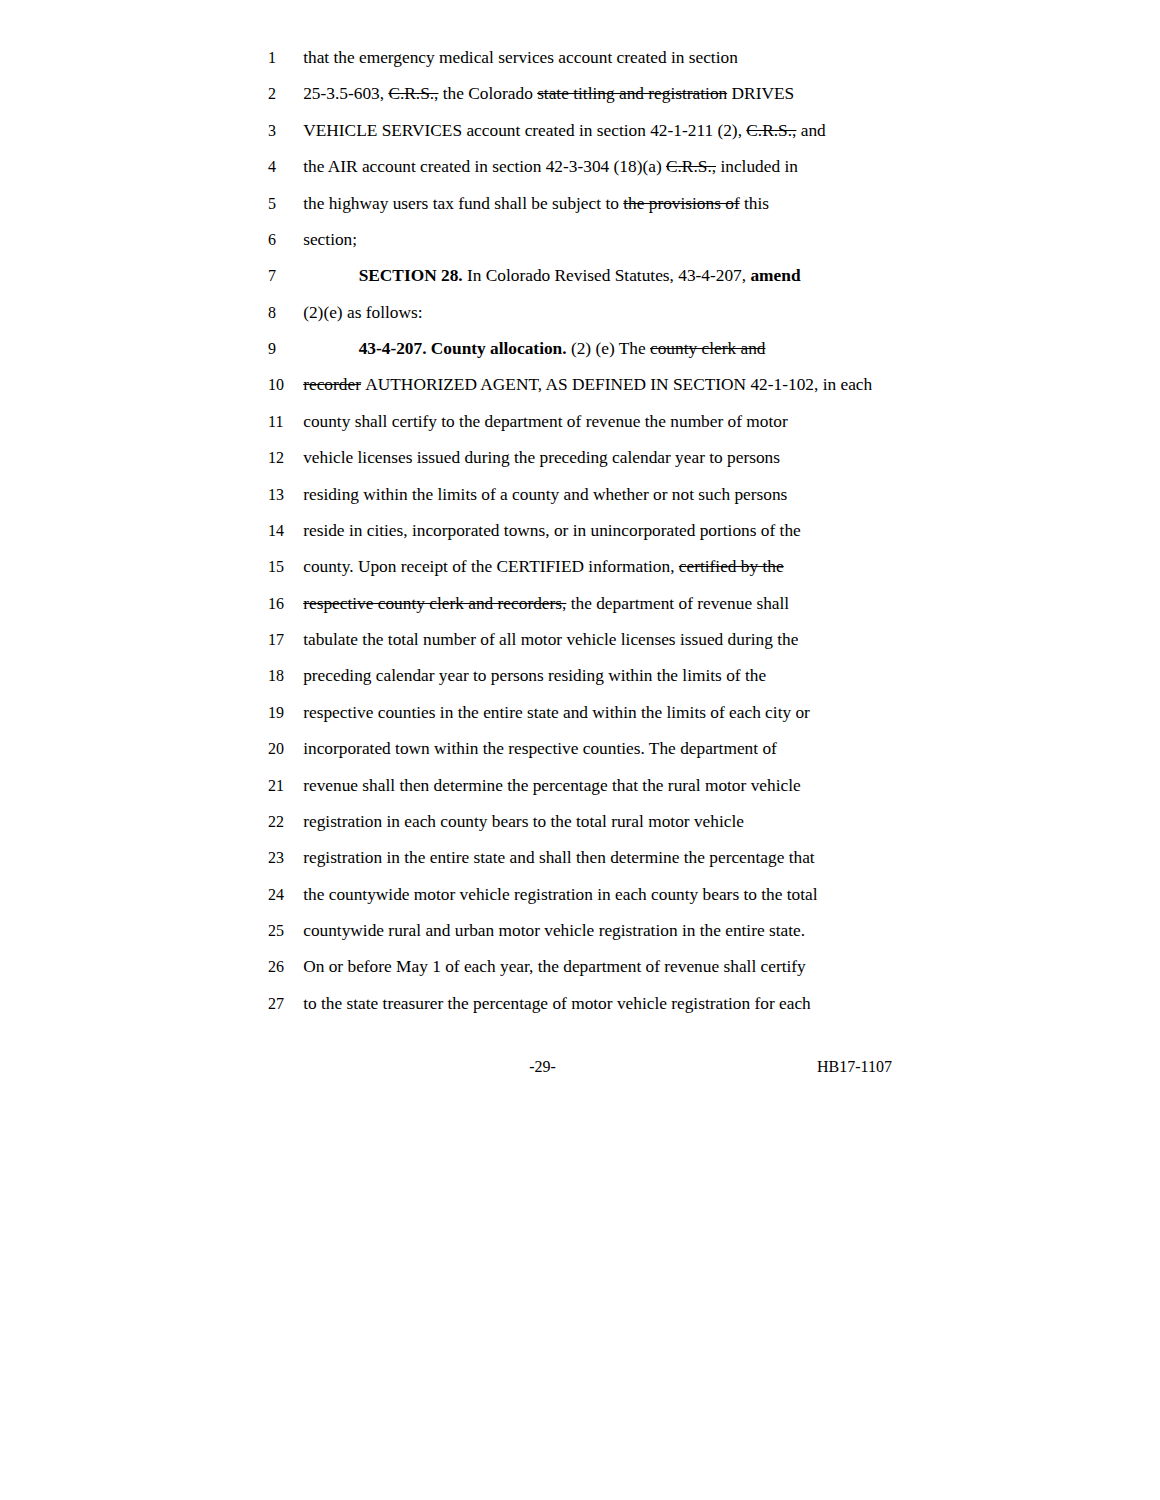1 that the emergency medical services account created in section
225-3.5-603, C.R.S., the Colorado state titling and registration DRIVES
3 VEHICLE SERVICES account created in section 42-1-211 (2), C.R.S., and
4 the AIR account created in section 42-3-304 (18)(a) C.R.S., included in
5 the highway users tax fund shall be subject to the provisions of this
6 section;
7 SECTION 28. In Colorado Revised Statutes, 43-4-207, amend
8(2)(e) as follows:
9 43-4-207. County allocation. (2) (e) The county clerk and
10 recorder AUTHORIZED AGENT, AS DEFINED IN SECTION 42-1-102, in each
11 county shall certify to the department of revenue the number of motor
12 vehicle licenses issued during the preceding calendar year to persons
13 residing within the limits of a county and whether or not such persons
14 reside in cities, incorporated towns, or in unincorporated portions of the
15 county. Upon receipt of the CERTIFIED information, certified by the
16 respective county clerk and recorders, the department of revenue shall
17 tabulate the total number of all motor vehicle licenses issued during the
18 preceding calendar year to persons residing within the limits of the
19 respective counties in the entire state and within the limits of each city or
20 incorporated town within the respective counties. The department of
21 revenue shall then determine the percentage that the rural motor vehicle
22 registration in each county bears to the total rural motor vehicle
23 registration in the entire state and shall then determine the percentage that
24 the countywide motor vehicle registration in each county bears to the total
25 countywide rural and urban motor vehicle registration in the entire state.
26 On or before May 1 of each year, the department of revenue shall certify
27 to the state treasurer the percentage of motor vehicle registration for each
-29-
HB17-1107